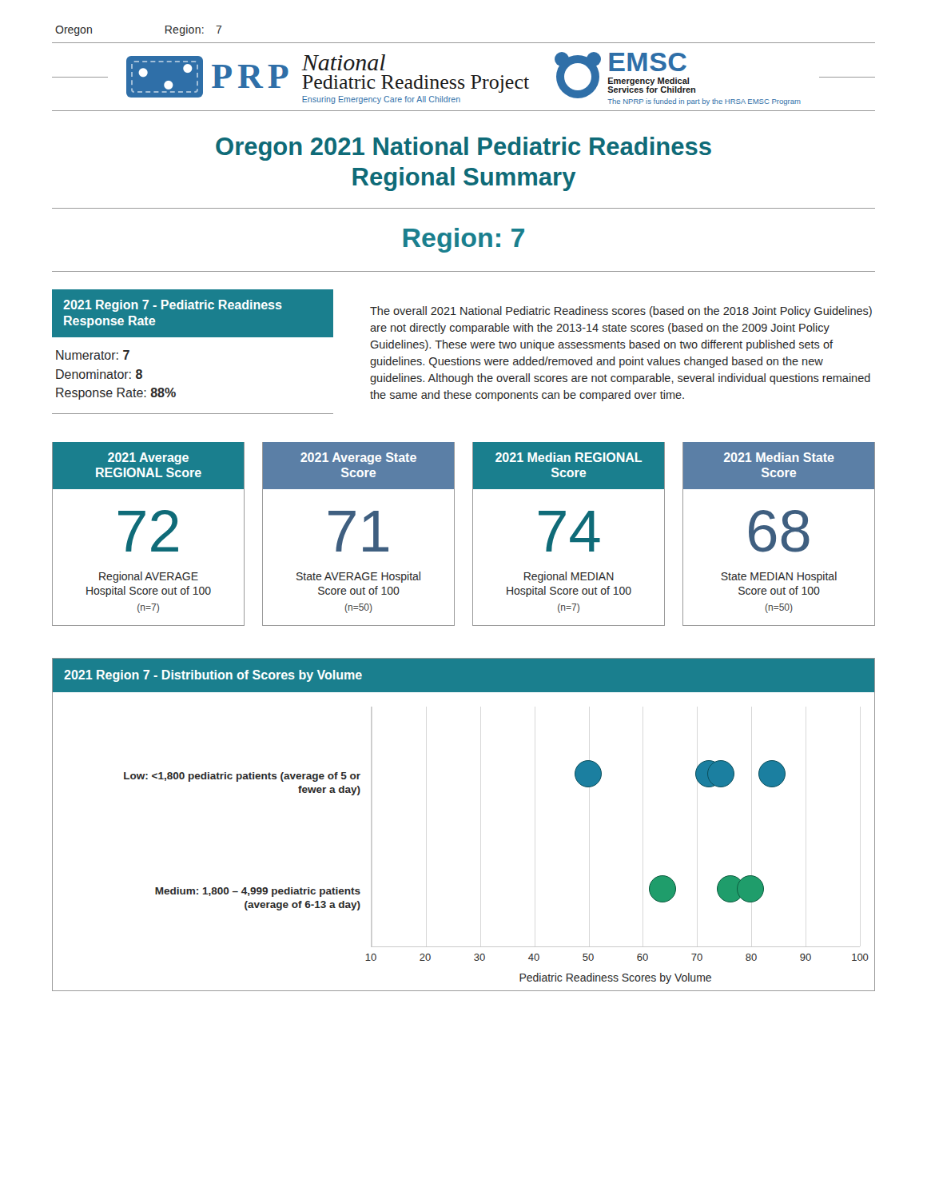Oregon Region:7
PRP
National
Pediatric Readiness Project
Ensuring Emergency Care for All Children
EMSC
Emergency Medical
Services for Children
The NPRP is funded in part by the HRSA EMSC Program
Oregon 2021 National Pediatric Readiness
Regional Summary
Region: 7
2021 Region 7 - Pediatric Readiness
Response Rate
Numerator: 7
Denominator: 8
Response Rate: 88%
The overall 2021 National Pediatric Readiness scores (based on the 2018 Joint Policy Guidelines) are not directly comparable with the 2013-14 state scores (based on the 2009 Joint Policy Guidelines). These were two unique assessments based on two different published sets of guidelines. Questions were added/removed and point values changed based on the new guidelines. Although the overall scores are not comparable, several individual questions remained the same and these components can be compared over time.
2021 Average
REGIONAL Score
72
Regional AVERAGE
Hospital Score out of 100
(n=7)
2021 Average State
Score
71
State AVERAGE Hospital
Score out of 100
(n=50)
2021 Median REGIONAL
Score
74
Regional MEDIAN
Hospital Score out of 100
(n=7)
2021 Median State
Score
68
State MEDIAN Hospital
Score out of 100
(n=50)
2021 Region 7 - Distribution of Scores by Volume
Low: <1,800 pediatric patients (average of 5 or
fewer a day)
Medium: 1,800 – 4,999 pediatric patients
(average of 6-13 a day)
10 20 30 40 50 60 70 80 90 100
Pediatric Readiness Scores by Volume